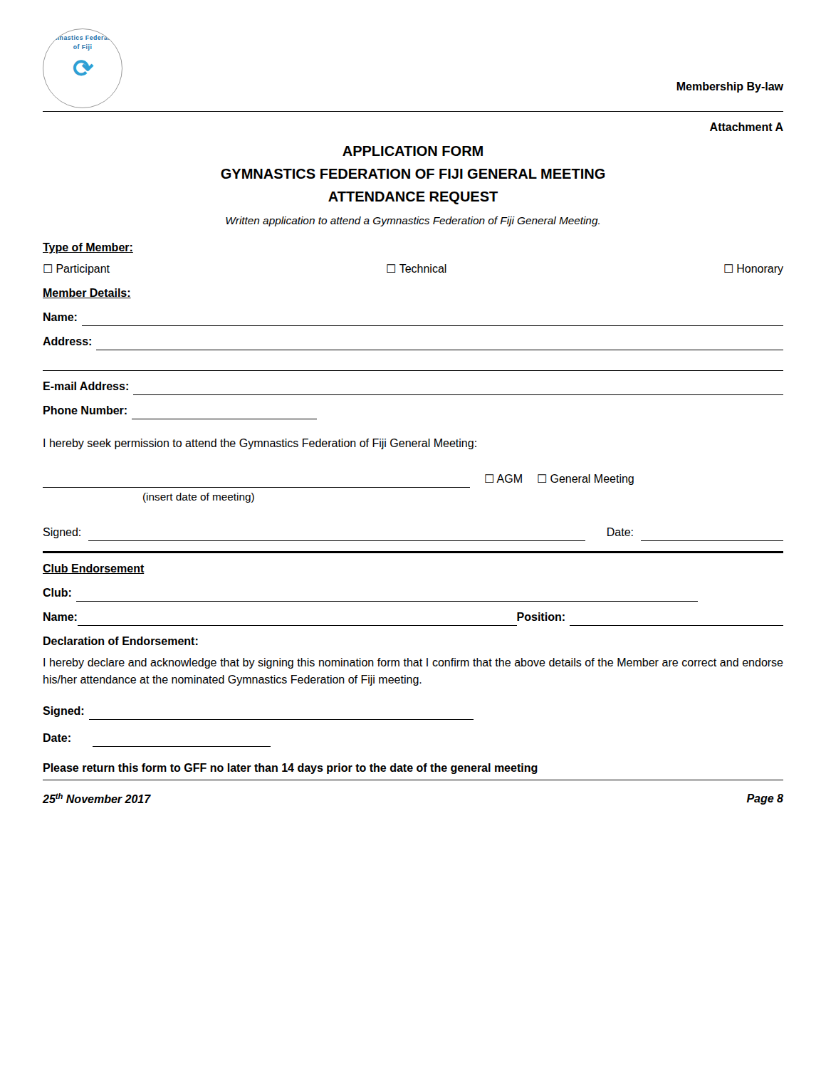Gymnastics Federation of Fiji
⟳
Membership By-law
Attachment A
APPLICATION FORM
GYMNASTICS FEDERATION OF FIJI GENERAL MEETING
ATTENDANCE REQUEST
Written application to attend a Gymnastics Federation of Fiji General Meeting.
Type of Member:
☐ Participant ☐ Technical ☐ Honorary
Member Details:
Name:
Address:
E-mail Address:
Phone Number:
I hereby seek permission to attend the Gymnastics Federation of Fiji General Meeting:
☐ AGM ☐ General Meeting
(insert date of meeting)
Signed: Date:
Club Endorsement
Club:
Name: Position:
Declaration of Endorsement:
I hereby declare and acknowledge that by signing this nomination form that I confirm that the above details of the Member are correct and endorse his/her attendance at the nominated Gymnastics Federation of Fiji meeting.
Signed:
Date:
Please return this form to GFF no later than 14 days prior to the date of the general meeting
25th November 2017 Page 8